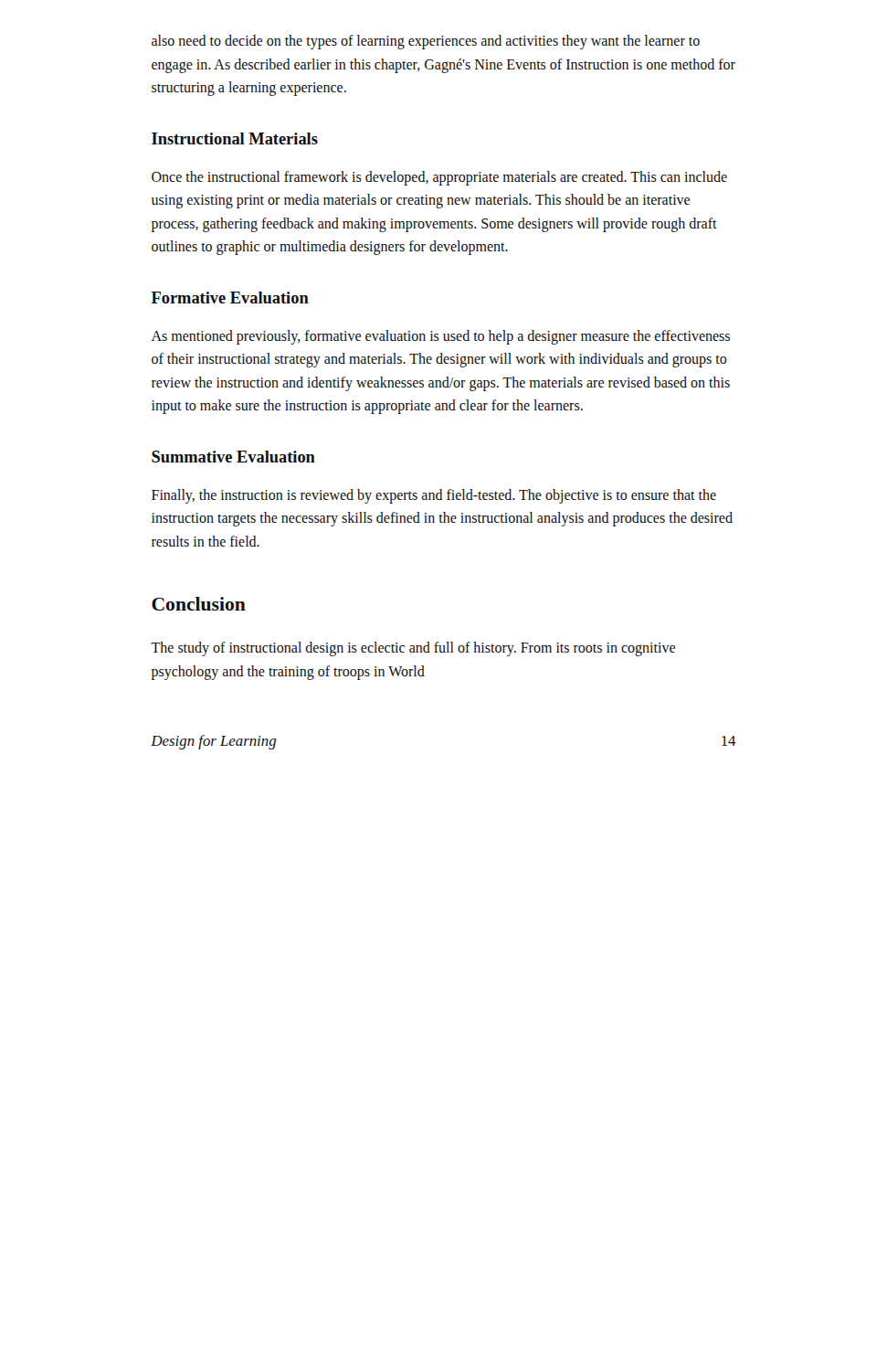also need to decide on the types of learning experiences and activities they want the learner to engage in. As described earlier in this chapter, Gagné's Nine Events of Instruction is one method for structuring a learning experience.
Instructional Materials
Once the instructional framework is developed, appropriate materials are created. This can include using existing print or media materials or creating new materials. This should be an iterative process, gathering feedback and making improvements. Some designers will provide rough draft outlines to graphic or multimedia designers for development.
Formative Evaluation
As mentioned previously, formative evaluation is used to help a designer measure the effectiveness of their instructional strategy and materials. The designer will work with individuals and groups to review the instruction and identify weaknesses and/or gaps. The materials are revised based on this input to make sure the instruction is appropriate and clear for the learners.
Summative Evaluation
Finally, the instruction is reviewed by experts and field-tested. The objective is to ensure that the instruction targets the necessary skills defined in the instructional analysis and produces the desired results in the field.
Conclusion
The study of instructional design is eclectic and full of history. From its roots in cognitive psychology and the training of troops in World
Design for Learning 14